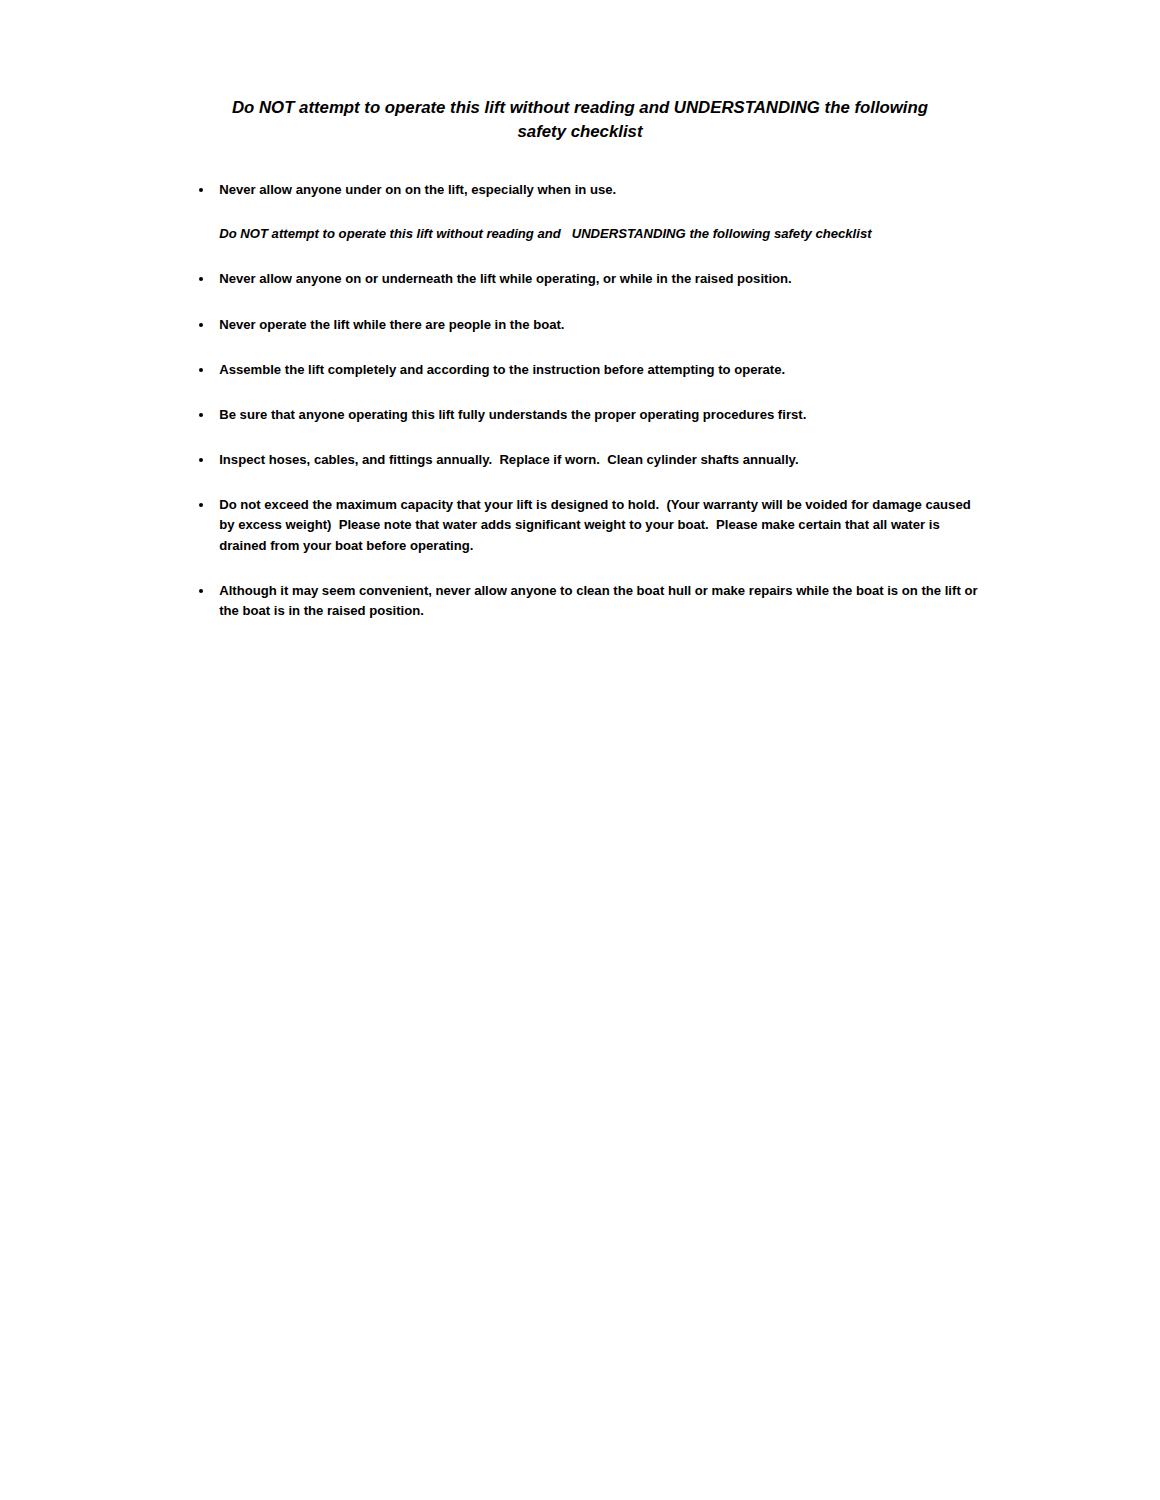Do NOT attempt to operate this lift without reading and UNDERSTANDING the following safety checklist
Never allow anyone under on on the lift, especially when in use.
Do NOT attempt to operate this lift without reading and UNDERSTANDING the following safety checklist
Never allow anyone on or underneath the lift while operating, or while in the raised position.
Never operate the lift while there are people in the boat.
Assemble the lift completely and according to the instruction before attempting to operate.
Be sure that anyone operating this lift fully understands the proper operating procedures first.
Inspect hoses, cables, and fittings annually. Replace if worn. Clean cylinder shafts annually.
Do not exceed the maximum capacity that your lift is designed to hold. (Your warranty will be voided for damage caused by excess weight) Please note that water adds significant weight to your boat. Please make certain that all water is drained from your boat before operating.
Although it may seem convenient, never allow anyone to clean the boat hull or make repairs while the boat is on the lift or the boat is in the raised position.